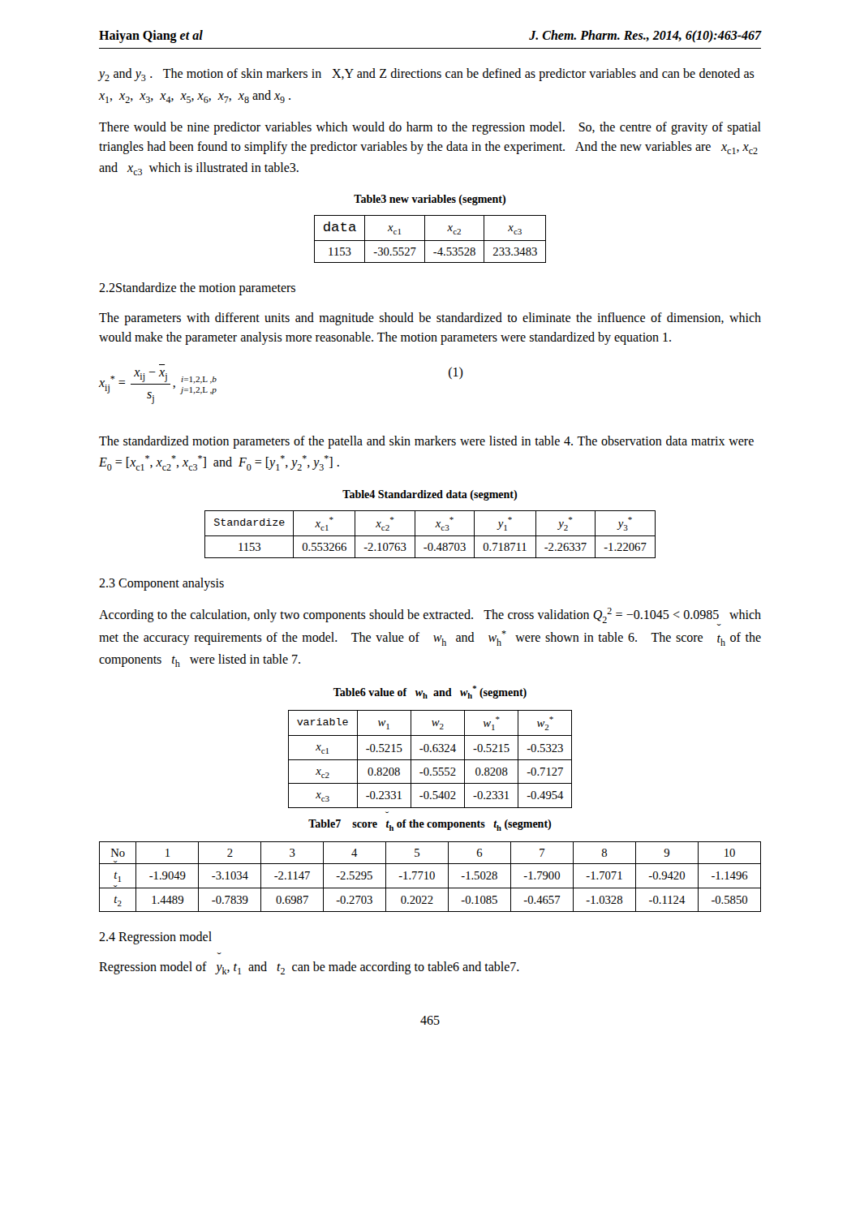Haiyan Qiang et al
J. Chem. Pharm. Res., 2014, 6(10):463-467
y2 and y3 . The motion of skin markers in X,Y and Z directions can be defined as predictor variables and can be denoted as x1, x2, x3, x4, x5, x6, x7, x8 and x9 .
There would be nine predictor variables which would do harm to the regression model. So, the centre of gravity of spatial triangles had been found to simplify the predictor variables by the data in the experiment. And the new variables are xc1, xc2 and xc3 which is illustrated in table3.
Table3 new variables (segment)
| data | x c1 | x c2 | x c3 |
| --- | --- | --- | --- |
| 1153 | -30.5527 | -4.53528 | 233.3483 |
2.2Standardize the motion parameters
The parameters with different units and magnitude should be standardized to eliminate the influence of dimension, which would make the parameter analysis more reasonable. The motion parameters were standardized by equation 1.
xij* = xij − xj sj , i=1,2,L ,b j=1,2,L ,p (1)
The standardized motion parameters of the patella and skin markers were listed in table 4. The observation data matrix were E0 = [xc1*, xc2*, xc3*] and F0 = [y1*, y2*, y3*] .
Table4 Standardized data (segment)
| Standardize | x c1 * | x c2 * | x c3 * | y 1 * | y 2 * | y 3 * |
| --- | --- | --- | --- | --- | --- | --- |
| 1153 | 0.553266 | -2.10763 | -0.48703 | 0.718711 | -2.26337 | -1.22067 |
2.3 Component analysis
According to the calculation, only two components should be extracted. The cross validation Q22 = −0.1045 < 0.0985 which met the accuracy requirements of the model. The value of wh and wh* were shown in table 6. The score th of the components th were listed in table 7.
Table6 value of wh and wh* (segment)
| variable | w 1 | w 2 | w 1 * | w 2 * |
| --- | --- | --- | --- | --- |
| x c1 | -0.5215 | -0.6324 | -0.5215 | -0.5323 |
| x c2 | 0.8208 | -0.5552 | 0.8208 | -0.7127 |
| x c3 | -0.2331 | -0.5402 | -0.2331 | -0.4954 |
Table7 score th of the components th (segment)
| No | 1 | 2 | 3 | 4 | 5 | 6 | 7 | 8 | 9 | 10 |
| --- | --- | --- | --- | --- | --- | --- | --- | --- | --- | --- |
| t 1 | -1.9049 | -3.1034 | -2.1147 | -2.5295 | -1.7710 | -1.5028 | -1.7900 | -1.7071 | -0.9420 | -1.1496 |
| t 2 | 1.4489 | -0.7839 | 0.6987 | -0.2703 | 0.2022 | -0.1085 | -0.4657 | -1.0328 | -0.1124 | -0.5850 |
2.4 Regression model
Regression model of yk, t1 and t2 can be made according to table6 and table7.
465